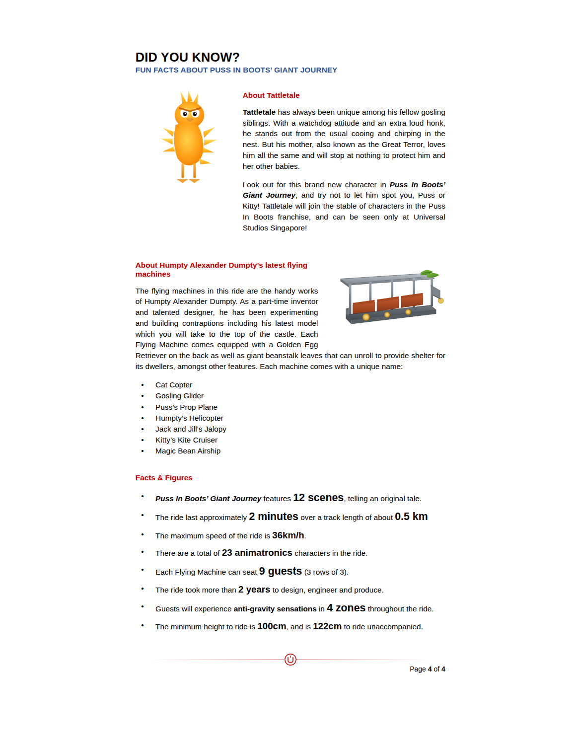DID YOU KNOW?
FUN FACTS ABOUT PUSS IN BOOTS’ GIANT JOURNEY
About Tattletale
Tattletale has always been unique among his fellow gosling siblings. With a watchdog attitude and an extra loud honk, he stands out from the usual cooing and chirping in the nest. But his mother, also known as the Great Terror, loves him all the same and will stop at nothing to protect him and her other babies.
Look out for this brand new character in Puss In Boots’ Giant Journey, and try not to let him spot you, Puss or Kitty! Tattletale will join the stable of characters in the Puss In Boots franchise, and can be seen only at Universal Studios Singapore!
About Humpty Alexander Dumpty’s latest flying machines
The flying machines in this ride are the handy works of Humpty Alexander Dumpty. As a part-time inventor and talented designer, he has been experimenting and building contraptions including his latest model which you will take to the top of the castle. Each Flying Machine comes equipped with a Golden Egg Retriever on the back as well as giant beanstalk leaves that can unroll to provide shelter for its dwellers, amongst other features. Each machine comes with a unique name:
Cat Copter
Gosling Glider
Puss’s Prop Plane
Humpty’s Helicopter
Jack and Jill’s Jalopy
Kitty’s Kite Cruiser
Magic Bean Airship
Facts & Figures
Puss In Boots’ Giant Journey features 12 scenes, telling an original tale.
The ride last approximately 2 minutes over a track length of about 0.5 km
The maximum speed of the ride is 36km/h.
There are a total of 23 animatronics characters in the ride.
Each Flying Machine can seat 9 guests (3 rows of 3).
The ride took more than 2 years to design, engineer and produce.
Guests will experience anti-gravity sensations in 4 zones throughout the ride.
The minimum height to ride is 100cm, and is 122cm to ride unaccompanied.
Page 4 of 4